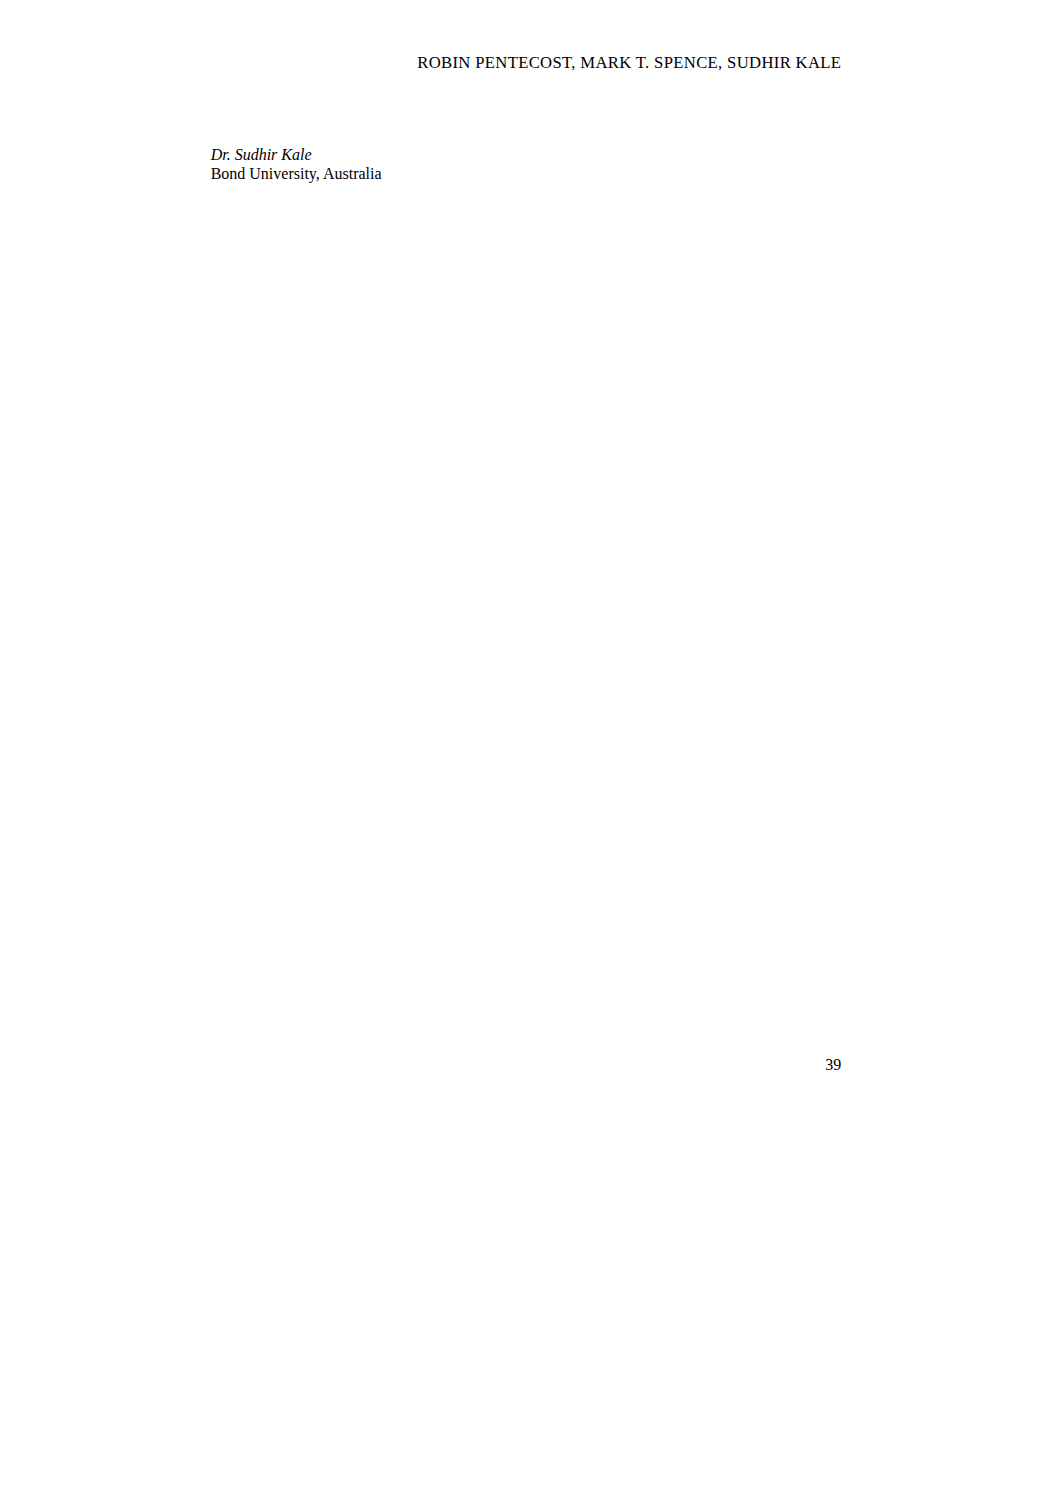ROBIN PENTECOST, MARK T. SPENCE, SUDHIR KALE
Dr. Sudhir Kale
Bond University, Australia
39